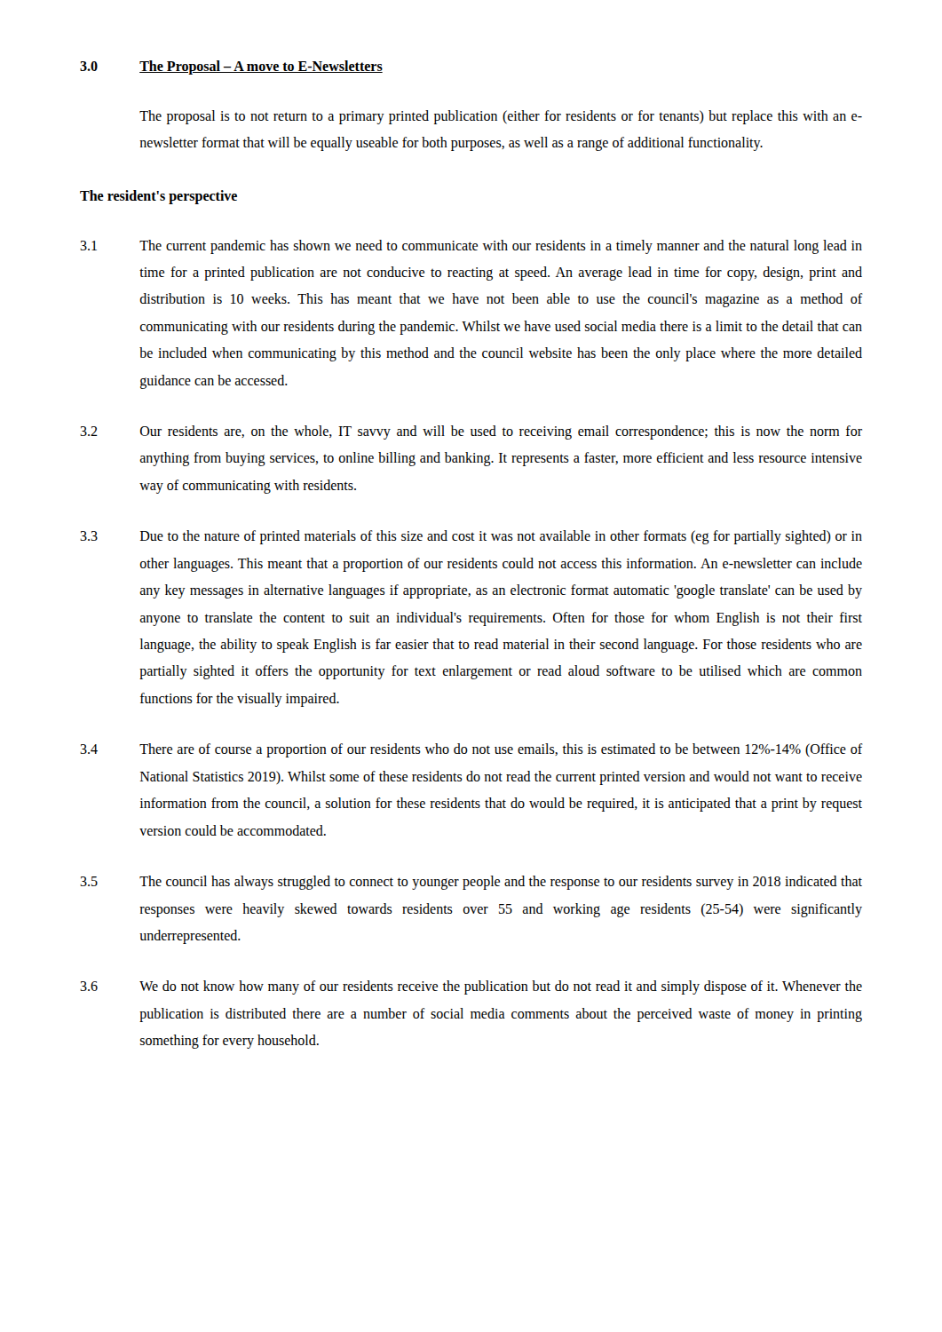3.0 The Proposal – A move to E-Newsletters
The proposal is to not return to a primary printed publication (either for residents or for tenants) but replace this with an e-newsletter format that will be equally useable for both purposes, as well as a range of additional functionality.
The resident's perspective
3.1
The current pandemic has shown we need to communicate with our residents in a timely manner and the natural long lead in time for a printed publication are not conducive to reacting at speed. An average lead in time for copy, design, print and distribution is 10 weeks. This has meant that we have not been able to use the council's magazine as a method of communicating with our residents during the pandemic. Whilst we have used social media there is a limit to the detail that can be included when communicating by this method and the council website has been the only place where the more detailed guidance can be accessed.
3.2
Our residents are, on the whole, IT savvy and will be used to receiving email correspondence; this is now the norm for anything from buying services, to online billing and banking. It represents a faster, more efficient and less resource intensive way of communicating with residents.
3.3
Due to the nature of printed materials of this size and cost it was not available in other formats (eg for partially sighted) or in other languages. This meant that a proportion of our residents could not access this information. An e-newsletter can include any key messages in alternative languages if appropriate, as an electronic format automatic 'google translate' can be used by anyone to translate the content to suit an individual's requirements. Often for those for whom English is not their first language, the ability to speak English is far easier that to read material in their second language. For those residents who are partially sighted it offers the opportunity for text enlargement or read aloud software to be utilised which are common functions for the visually impaired.
3.4
There are of course a proportion of our residents who do not use emails, this is estimated to be between 12%-14% (Office of National Statistics 2019). Whilst some of these residents do not read the current printed version and would not want to receive information from the council, a solution for these residents that do would be required, it is anticipated that a print by request version could be accommodated.
3.5
The council has always struggled to connect to younger people and the response to our residents survey in 2018 indicated that responses were heavily skewed towards residents over 55 and working age residents (25-54) were significantly underrepresented.
3.6
We do not know how many of our residents receive the publication but do not read it and simply dispose of it. Whenever the publication is distributed there are a number of social media comments about the perceived waste of money in printing something for every household.